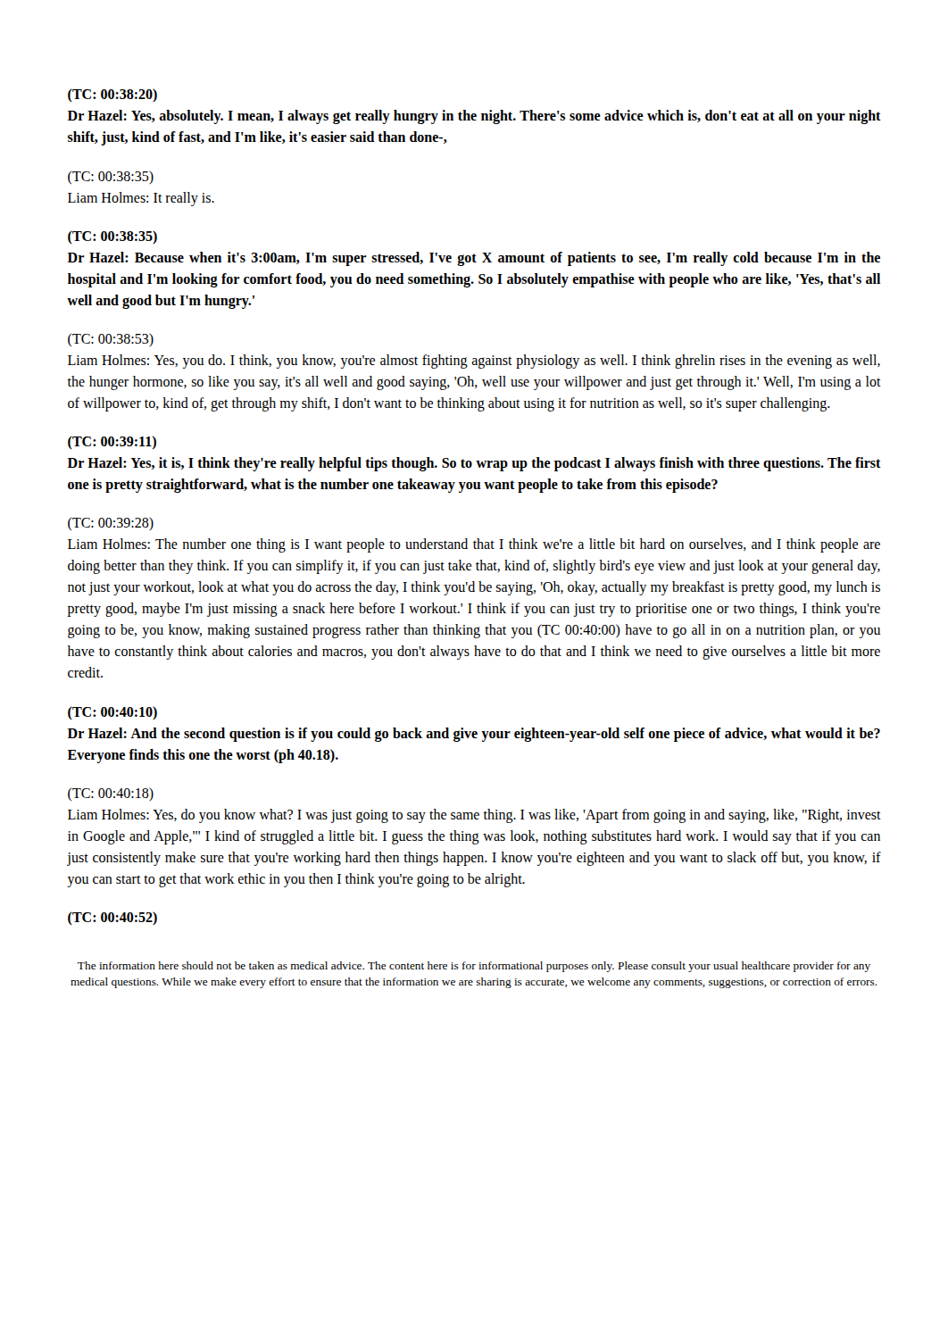(TC: 00:38:20)
Dr Hazel: Yes, absolutely. I mean, I always get really hungry in the night. There's some advice which is, don't eat at all on your night shift, just, kind of fast, and I'm like, it's easier said than done-,
(TC: 00:38:35)
Liam Holmes: It really is.
(TC: 00:38:35)
Dr Hazel: Because when it's 3:00am, I'm super stressed, I've got X amount of patients to see, I'm really cold because I'm in the hospital and I'm looking for comfort food, you do need something. So I absolutely empathise with people who are like, 'Yes, that's all well and good but I'm hungry.'
(TC: 00:38:53)
Liam Holmes: Yes, you do. I think, you know, you're almost fighting against physiology as well. I think ghrelin rises in the evening as well, the hunger hormone, so like you say, it's all well and good saying, 'Oh, well use your willpower and just get through it.' Well, I'm using a lot of willpower to, kind of, get through my shift, I don't want to be thinking about using it for nutrition as well, so it's super challenging.
(TC: 00:39:11)
Dr Hazel: Yes, it is, I think they're really helpful tips though. So to wrap up the podcast I always finish with three questions. The first one is pretty straightforward, what is the number one takeaway you want people to take from this episode?
(TC: 00:39:28)
Liam Holmes: The number one thing is I want people to understand that I think we're a little bit hard on ourselves, and I think people are doing better than they think. If you can simplify it, if you can just take that, kind of, slightly bird's eye view and just look at your general day, not just your workout, look at what you do across the day, I think you'd be saying, 'Oh, okay, actually my breakfast is pretty good, my lunch is pretty good, maybe I'm just missing a snack here before I workout.' I think if you can just try to prioritise one or two things, I think you're going to be, you know, making sustained progress rather than thinking that you (TC 00:40:00) have to go all in on a nutrition plan, or you have to constantly think about calories and macros, you don't always have to do that and I think we need to give ourselves a little bit more credit.
(TC: 00:40:10)
Dr Hazel: And the second question is if you could go back and give your eighteen-year-old self one piece of advice, what would it be? Everyone finds this one the worst (ph 40.18).
(TC: 00:40:18)
Liam Holmes: Yes, do you know what? I was just going to say the same thing. I was like, 'Apart from going in and saying, like, "Right, invest in Google and Apple,"' I kind of struggled a little bit. I guess the thing was look, nothing substitutes hard work. I would say that if you can just consistently make sure that you're working hard then things happen. I know you're eighteen and you want to slack off but, you know, if you can start to get that work ethic in you then I think you're going to be alright.
(TC: 00:40:52)
The information here should not be taken as medical advice. The content here is for informational purposes only. Please consult your usual healthcare provider for any medical questions. While we make every effort to ensure that the information we are sharing is accurate, we welcome any comments, suggestions, or correction of errors.